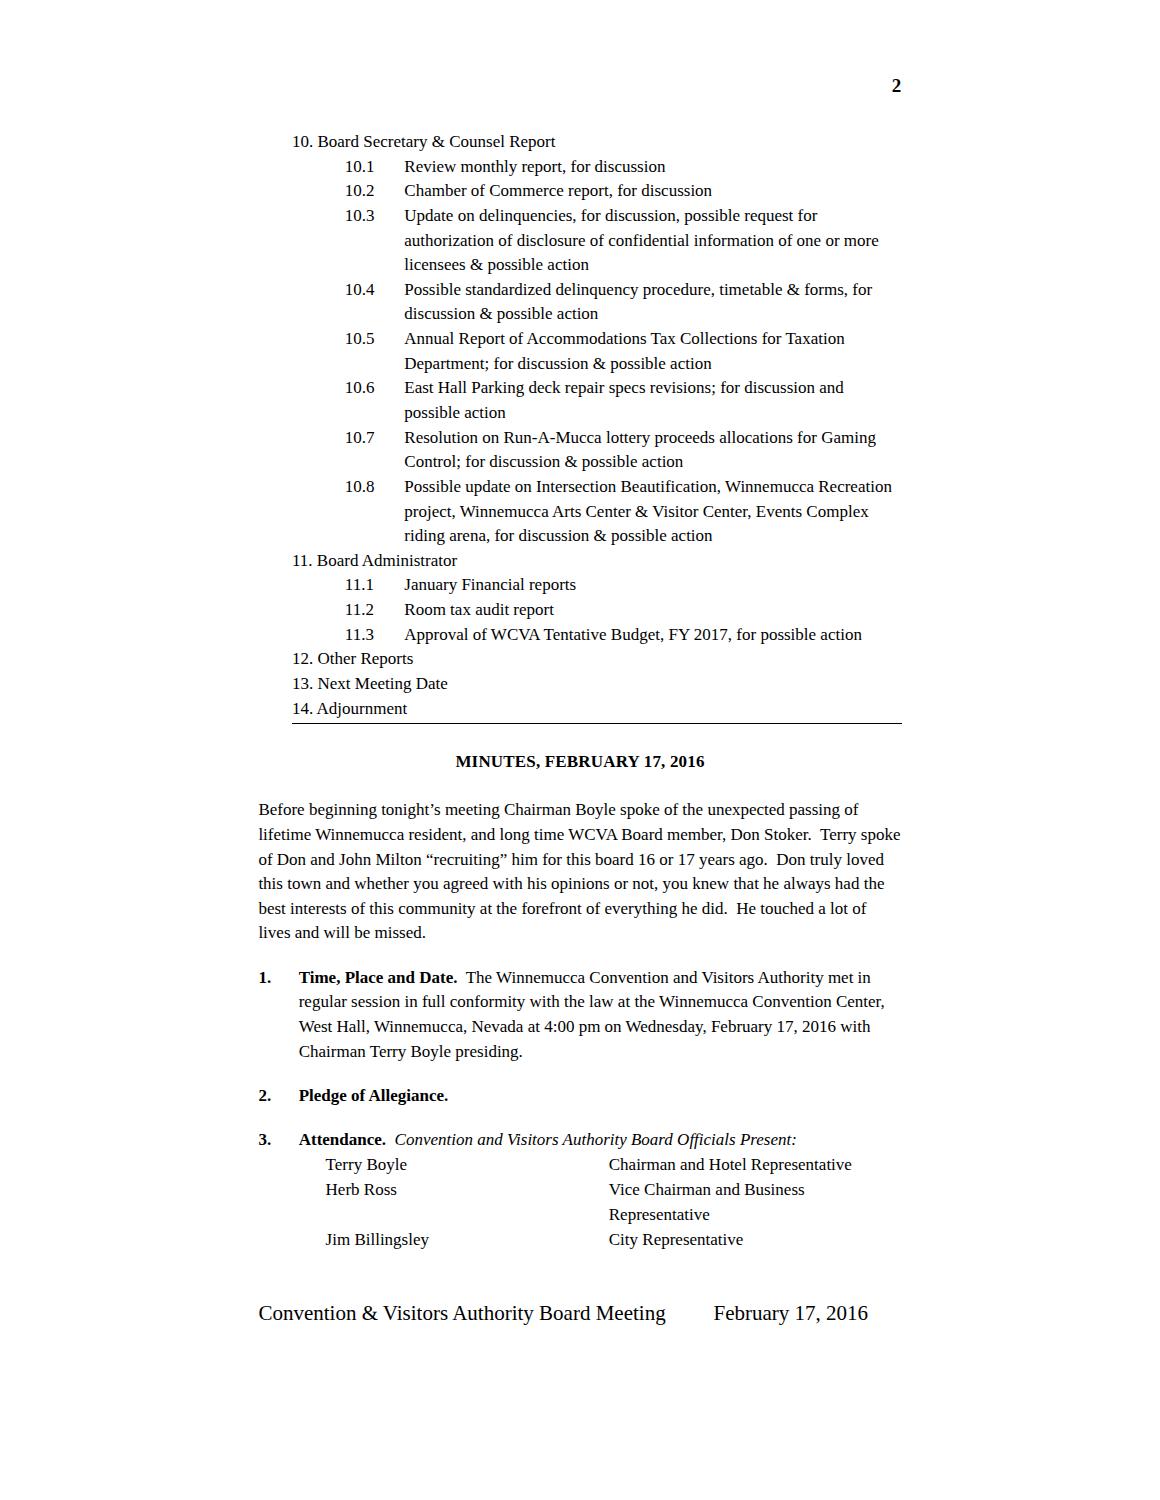2
10. Board Secretary & Counsel Report
10.1 Review monthly report, for discussion
10.2 Chamber of Commerce report, for discussion
10.3 Update on delinquencies, for discussion, possible request for authorization of disclosure of confidential information of one or more licensees & possible action
10.4 Possible standardized delinquency procedure, timetable & forms, for discussion & possible action
10.5 Annual Report of Accommodations Tax Collections for Taxation Department; for discussion & possible action
10.6 East Hall Parking deck repair specs revisions; for discussion and possible action
10.7 Resolution on Run-A-Mucca lottery proceeds allocations for Gaming Control; for discussion & possible action
10.8 Possible update on Intersection Beautification, Winnemucca Recreation project, Winnemucca Arts Center & Visitor Center, Events Complex riding arena, for discussion & possible action
11. Board Administrator
11.1 January Financial reports
11.2 Room tax audit report
11.3 Approval of WCVA Tentative Budget, FY 2017, for possible action
12. Other Reports
13. Next Meeting Date
14. Adjournment
MINUTES, FEBRUARY 17, 2016
Before beginning tonight’s meeting Chairman Boyle spoke of the unexpected passing of lifetime Winnemucca resident, and long time WCVA Board member, Don Stoker. Terry spoke of Don and John Milton “recruiting” him for this board 16 or 17 years ago. Don truly loved this town and whether you agreed with his opinions or not, you knew that he always had the best interests of this community at the forefront of everything he did. He touched a lot of lives and will be missed.
1. Time, Place and Date. The Winnemucca Convention and Visitors Authority met in regular session in full conformity with the law at the Winnemucca Convention Center, West Hall, Winnemucca, Nevada at 4:00 pm on Wednesday, February 17, 2016 with Chairman Terry Boyle presiding.
2. Pledge of Allegiance.
3. Attendance. Convention and Visitors Authority Board Officials Present:
| Terry Boyle | Chairman and Hotel Representative |
| Herb Ross | Vice Chairman and Business Representative |
| Jim Billingsley | City Representative |
Convention & Visitors Authority Board Meeting February 17, 2016